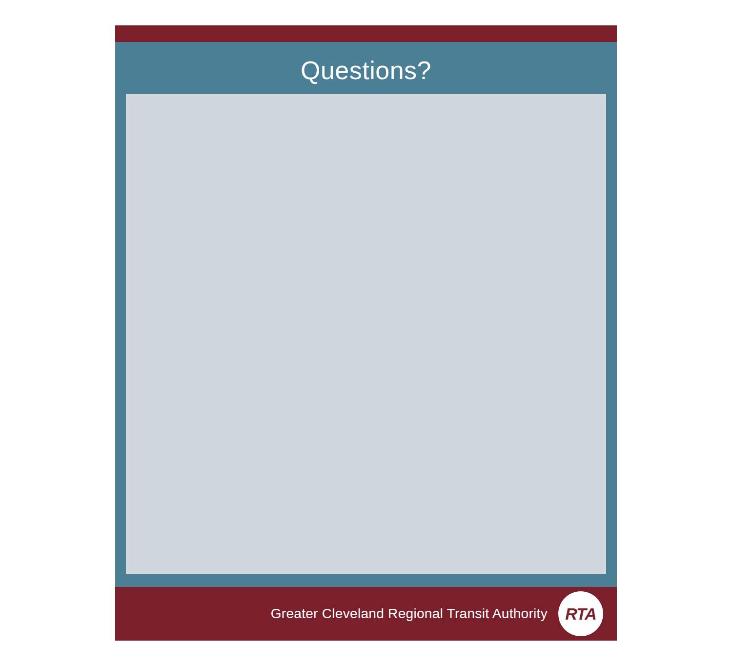Questions?
Greater Cleveland Regional Transit Authority RTA